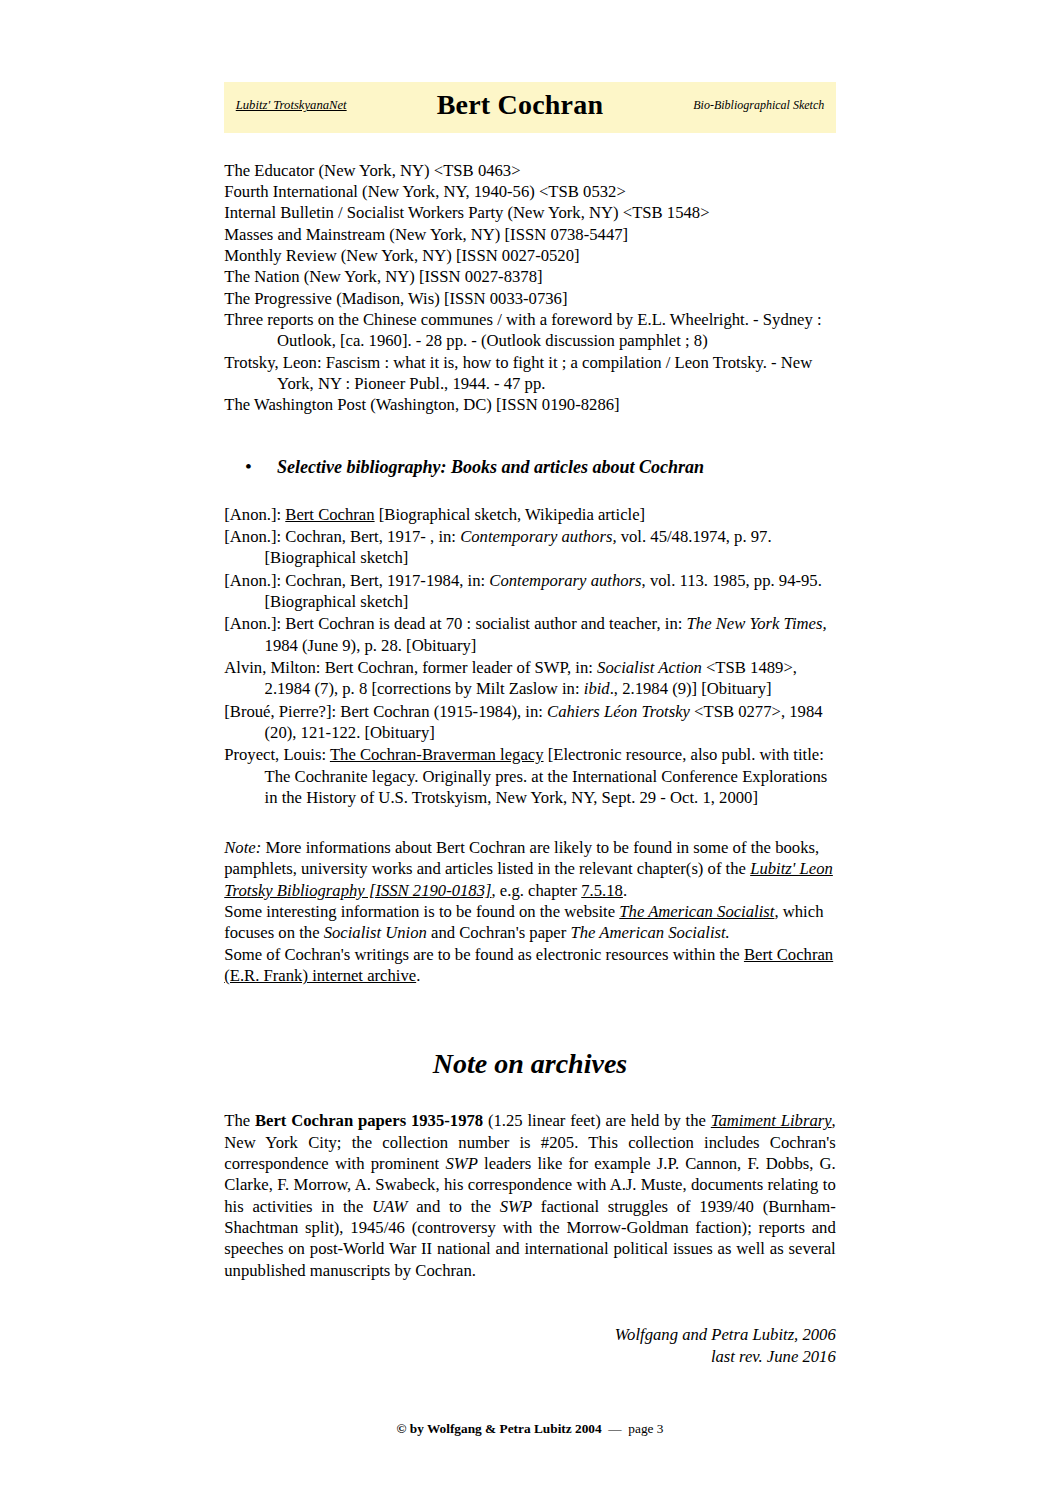Lubitz' TrotskyanaNet
Bert Cochran
Bio-Bibliographical Sketch
The Educator (New York, NY) <TSB 0463>
Fourth International (New York, NY, 1940-56) <TSB 0532>
Internal Bulletin / Socialist Workers Party (New York, NY) <TSB 1548>
Masses and Mainstream (New York, NY) [ISSN 0738-5447]
Monthly Review (New York, NY) [ISSN 0027-0520]
The Nation (New York, NY) [ISSN 0027-8378]
The Progressive (Madison, Wis) [ISSN 0033-0736]
Three reports on the Chinese communes / with a foreword by E.L. Wheelright. - Sydney : Outlook, [ca. 1960]. - 28 pp. - (Outlook discussion pamphlet ; 8)
Trotsky, Leon: Fascism : what it is, how to fight it ; a compilation / Leon Trotsky. - New York, NY : Pioneer Publ., 1944. - 47 pp.
The Washington Post (Washington, DC) [ISSN 0190-8286]
Selective bibliography: Books and articles about Cochran
[Anon.]: Bert Cochran [Biographical sketch, Wikipedia article]
[Anon.]: Cochran, Bert, 1917- , in: Contemporary authors, vol. 45/48.1974, p. 97. [Biographical sketch]
[Anon.]: Cochran, Bert, 1917-1984, in: Contemporary authors, vol. 113. 1985, pp. 94-95. [Biographical sketch]
[Anon.]: Bert Cochran is dead at 70 : socialist author and teacher, in: The New York Times, 1984 (June 9), p. 28. [Obituary]
Alvin, Milton: Bert Cochran, former leader of SWP, in: Socialist Action <TSB 1489>, 2.1984 (7), p. 8 [corrections by Milt Zaslow in: ibid., 2.1984 (9)] [Obituary]
[Broué, Pierre?]: Bert Cochran (1915-1984), in: Cahiers Léon Trotsky <TSB 0277>, 1984 (20), 121-122. [Obituary]
Proyect, Louis: The Cochran-Braverman legacy [Electronic resource, also publ. with title: The Cochranite legacy. Originally pres. at the International Conference Explorations in the History of U.S. Trotskyism, New York, NY, Sept. 29 - Oct. 1, 2000]
Note: More informations about Bert Cochran are likely to be found in some of the books, pamphlets, university works and articles listed in the relevant chapter(s) of the Lubitz' Leon Trotsky Bibliography [ISSN 2190-0183], e.g. chapter 7.5.18.
Some interesting information is to be found on the website The American Socialist, which focuses on the Socialist Union and Cochran's paper The American Socialist.
Some of Cochran's writings are to be found as electronic resources within the Bert Cochran (E.R. Frank) internet archive.
Note on archives
The Bert Cochran papers 1935-1978 (1.25 linear feet) are held by the Tamiment Library, New York City; the collection number is #205. This collection includes Cochran's correspondence with prominent SWP leaders like for example J.P. Cannon, F. Dobbs, G. Clarke, F. Morrow, A. Swabeck, his correspondence with A.J. Muste, documents relating to his activities in the UAW and to the SWP factional struggles of 1939/40 (Burnham-Shachtman split), 1945/46 (controversy with the Morrow-Goldman faction); reports and speeches on post-World War II national and international political issues as well as several unpublished manuscripts by Cochran.
Wolfgang and Petra Lubitz, 2006
last rev. June 2016
© by Wolfgang & Petra Lubitz 2004 — page 3